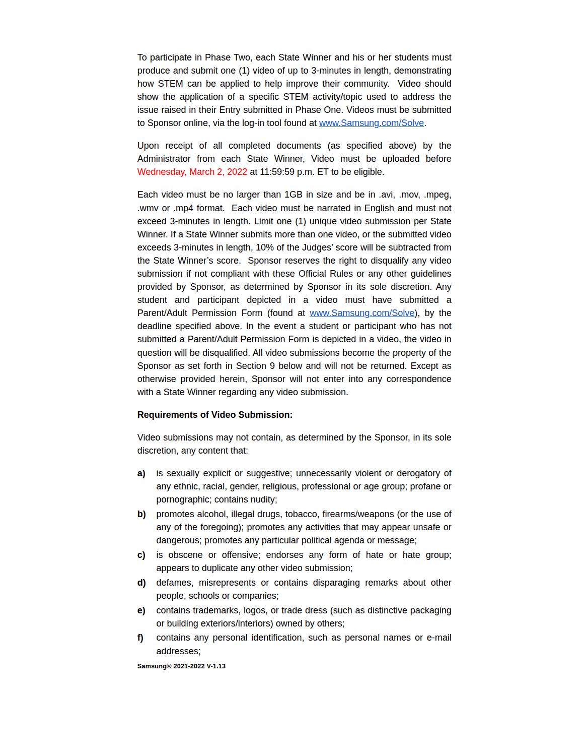To participate in Phase Two, each State Winner and his or her students must produce and submit one (1) video of up to 3-minutes in length, demonstrating how STEM can be applied to help improve their community. Video should show the application of a specific STEM activity/topic used to address the issue raised in their Entry submitted in Phase One. Videos must be submitted to Sponsor online, via the log-in tool found at www.Samsung.com/Solve.
Upon receipt of all completed documents (as specified above) by the Administrator from each State Winner, Video must be uploaded before Wednesday, March 2, 2022 at 11:59:59 p.m. ET to be eligible.
Each video must be no larger than 1GB in size and be in .avi, .mov, .mpeg, .wmv or .mp4 format. Each video must be narrated in English and must not exceed 3-minutes in length. Limit one (1) unique video submission per State Winner. If a State Winner submits more than one video, or the submitted video exceeds 3-minutes in length, 10% of the Judges’ score will be subtracted from the State Winner’s score. Sponsor reserves the right to disqualify any video submission if not compliant with these Official Rules or any other guidelines provided by Sponsor, as determined by Sponsor in its sole discretion. Any student and participant depicted in a video must have submitted a Parent/Adult Permission Form (found at www.Samsung.com/Solve), by the deadline specified above. In the event a student or participant who has not submitted a Parent/Adult Permission Form is depicted in a video, the video in question will be disqualified. All video submissions become the property of the Sponsor as set forth in Section 9 below and will not be returned. Except as otherwise provided herein, Sponsor will not enter into any correspondence with a State Winner regarding any video submission.
Requirements of Video Submission:
Video submissions may not contain, as determined by the Sponsor, in its sole discretion, any content that:
a) is sexually explicit or suggestive; unnecessarily violent or derogatory of any ethnic, racial, gender, religious, professional or age group; profane or pornographic; contains nudity;
b) promotes alcohol, illegal drugs, tobacco, firearms/weapons (or the use of any of the foregoing); promotes any activities that may appear unsafe or dangerous; promotes any particular political agenda or message;
c) is obscene or offensive; endorses any form of hate or hate group; appears to duplicate any other video submission;
d) defames, misrepresents or contains disparaging remarks about other people, schools or companies;
e) contains trademarks, logos, or trade dress (such as distinctive packaging or building exteriors/interiors) owned by others;
f) contains any personal identification, such as personal names or e-mail addresses;
Samsung® 2021-2022 V-1.13